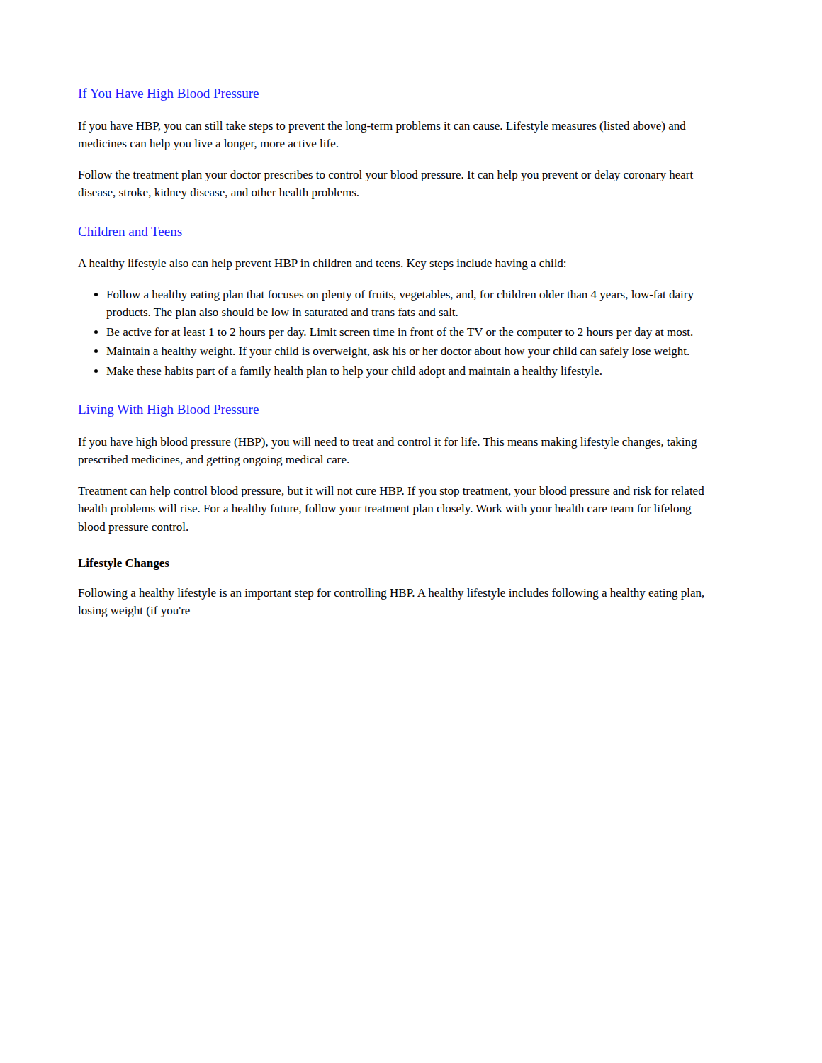If You Have High Blood Pressure
If you have HBP, you can still take steps to prevent the long-term problems it can cause. Lifestyle measures (listed above) and medicines can help you live a longer, more active life.
Follow the treatment plan your doctor prescribes to control your blood pressure. It can help you prevent or delay coronary heart disease, stroke, kidney disease, and other health problems.
Children and Teens
A healthy lifestyle also can help prevent HBP in children and teens. Key steps include having a child:
Follow a healthy eating plan that focuses on plenty of fruits, vegetables, and, for children older than 4 years, low-fat dairy products. The plan also should be low in saturated and trans fats and salt.
Be active for at least 1 to 2 hours per day. Limit screen time in front of the TV or the computer to 2 hours per day at most.
Maintain a healthy weight. If your child is overweight, ask his or her doctor about how your child can safely lose weight.
Make these habits part of a family health plan to help your child adopt and maintain a healthy lifestyle.
Living With High Blood Pressure
If you have high blood pressure (HBP), you will need to treat and control it for life. This means making lifestyle changes, taking prescribed medicines, and getting ongoing medical care.
Treatment can help control blood pressure, but it will not cure HBP. If you stop treatment, your blood pressure and risk for related health problems will rise. For a healthy future, follow your treatment plan closely. Work with your health care team for lifelong blood pressure control.
Lifestyle Changes
Following a healthy lifestyle is an important step for controlling HBP. A healthy lifestyle includes following a healthy eating plan, losing weight (if you're